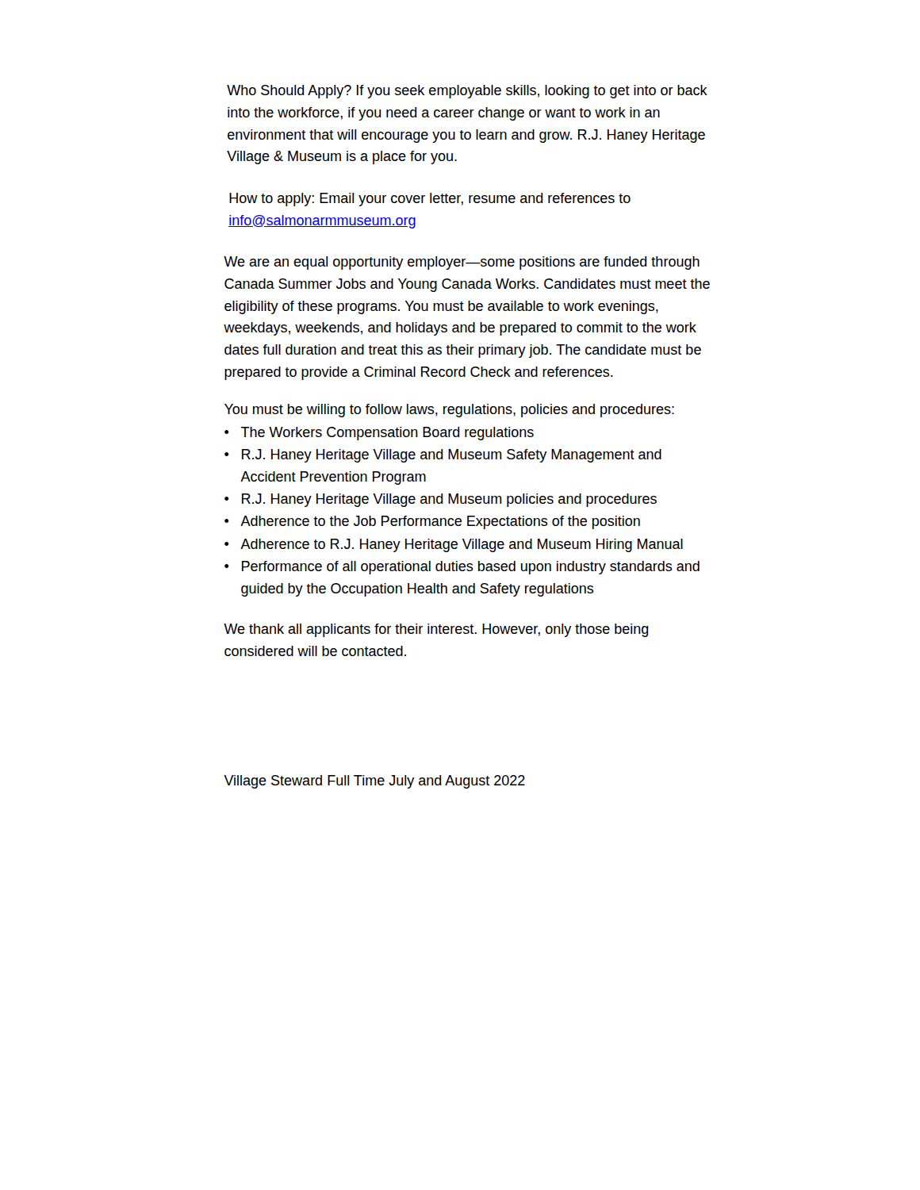Who Should Apply? If you seek employable skills, looking to get into or back into the workforce, if you need a career change or want to work in an environment that will encourage you to learn and grow. R.J. Haney Heritage Village & Museum is a place for you.
How to apply: Email your cover letter, resume and references to info@salmonarmmuseum.org
We are an equal opportunity employer—some positions are funded through Canada Summer Jobs and Young Canada Works. Candidates must meet the eligibility of these programs. You must be available to work evenings, weekdays, weekends, and holidays and be prepared to commit to the work dates full duration and treat this as their primary job. The candidate must be prepared to provide a Criminal Record Check and references.
You must be willing to follow laws, regulations, policies and procedures:
The Workers Compensation Board regulations
R.J. Haney Heritage Village and Museum Safety Management and Accident Prevention Program
R.J. Haney Heritage Village and Museum policies and procedures
Adherence to the Job Performance Expectations of the position
Adherence to R.J. Haney Heritage Village and Museum Hiring Manual
Performance of all operational duties based upon industry standards and guided by the Occupation Health and Safety regulations
We thank all applicants for their interest. However, only those being considered will be contacted.
Village Steward Full Time July and August 2022